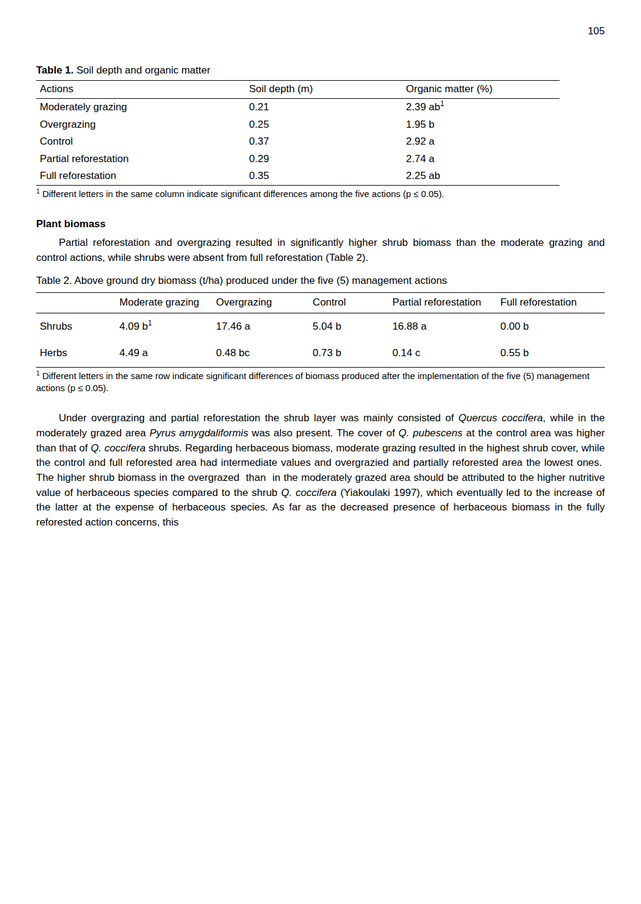105
Table 1. Soil depth and organic matter
| Actions | Soil depth (m) | Organic matter (%) |
| --- | --- | --- |
| Moderately grazing | 0.21 | 2.39 ab 1 |
| Overgrazing | 0.25 | 1.95 b |
| Control | 0.37 | 2.92 a |
| Partial reforestation | 0.29 | 2.74 a |
| Full reforestation | 0.35 | 2.25 ab |
1 Different letters in the same column indicate significant differences among the five actions (p ≤ 0.05).
Plant biomass
Partial reforestation and overgrazing resulted in significantly higher shrub biomass than the moderate grazing and control actions, while shrubs were absent from full reforestation (Table 2).
Table 2. Above ground dry biomass (t/ha) produced under the five (5) management actions
| | Moderate grazing | Overgrazing | Control | Partial reforestation | Full reforestation |
| --- | --- | --- | --- | --- | --- |
| Shrubs | 4.09 b 1 | 17.46 a | 5.04 b | 16.88 a | 0.00 b |
| Herbs | 4.49 a | 0.48 bc | 0.73 b | 0.14 c | 0.55 b |
1 Different letters in the same row indicate significant differences of biomass produced after the implementation of the five (5) management actions (p ≤ 0.05).
Under overgrazing and partial reforestation the shrub layer was mainly consisted of Quercus coccifera, while in the moderately grazed area Pyrus amygdaliformis was also present. The cover of Q. pubescens at the control area was higher than that of Q. coccifera shrubs. Regarding herbaceous biomass, moderate grazing resulted in the highest shrub cover, while the control and full reforested area had intermediate values and overgrazied and partially reforested area the lowest ones. The higher shrub biomass in the overgrazed than in the moderately grazed area should be attributed to the higher nutritive value of herbaceous species compared to the shrub Q. coccifera (Yiakoulaki 1997), which eventually led to the increase of the latter at the expense of herbaceous species. As far as the decreased presence of herbaceous biomass in the fully reforested action concerns, this